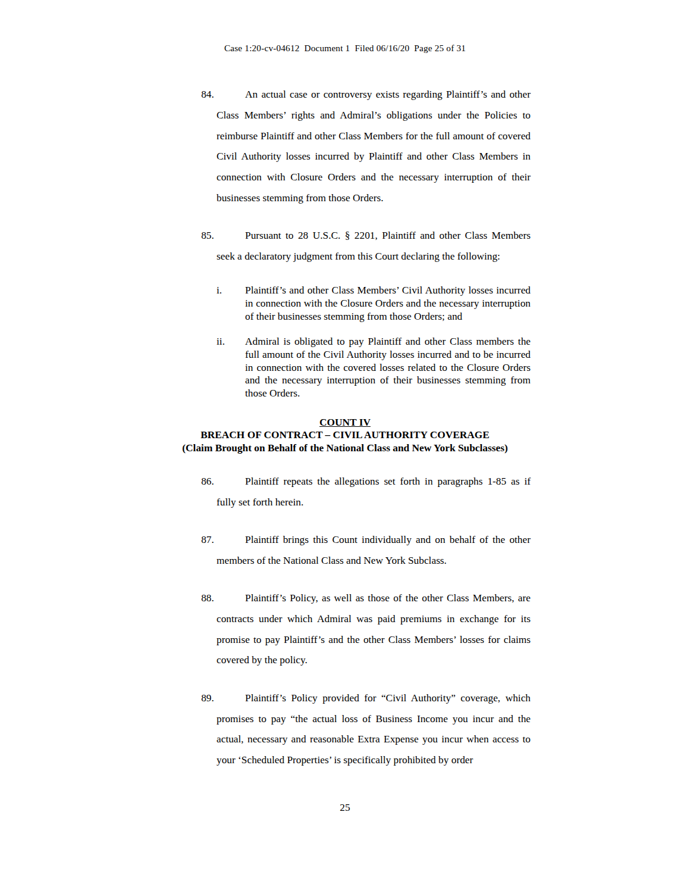Case 1:20-cv-04612 Document 1 Filed 06/16/20 Page 25 of 31
84. An actual case or controversy exists regarding Plaintiff’s and other Class Members’ rights and Admiral’s obligations under the Policies to reimburse Plaintiff and other Class Members for the full amount of covered Civil Authority losses incurred by Plaintiff and other Class Members in connection with Closure Orders and the necessary interruption of their businesses stemming from those Orders.
85. Pursuant to 28 U.S.C. § 2201, Plaintiff and other Class Members seek a declaratory judgment from this Court declaring the following:
i. Plaintiff’s and other Class Members’ Civil Authority losses incurred in connection with the Closure Orders and the necessary interruption of their businesses stemming from those Orders; and
ii. Admiral is obligated to pay Plaintiff and other Class members the full amount of the Civil Authority losses incurred and to be incurred in connection with the covered losses related to the Closure Orders and the necessary interruption of their businesses stemming from those Orders.
COUNT IV
BREACH OF CONTRACT – CIVIL AUTHORITY COVERAGE
(Claim Brought on Behalf of the National Class and New York Subclasses)
86. Plaintiff repeats the allegations set forth in paragraphs 1-85 as if fully set forth herein.
87. Plaintiff brings this Count individually and on behalf of the other members of the National Class and New York Subclass.
88. Plaintiff’s Policy, as well as those of the other Class Members, are contracts under which Admiral was paid premiums in exchange for its promise to pay Plaintiff’s and the other Class Members’ losses for claims covered by the policy.
89. Plaintiff’s Policy provided for “Civil Authority” coverage, which promises to pay “the actual loss of Business Income you incur and the actual, necessary and reasonable Extra Expense you incur when access to your ‘Scheduled Properties’ is specifically prohibited by order
25